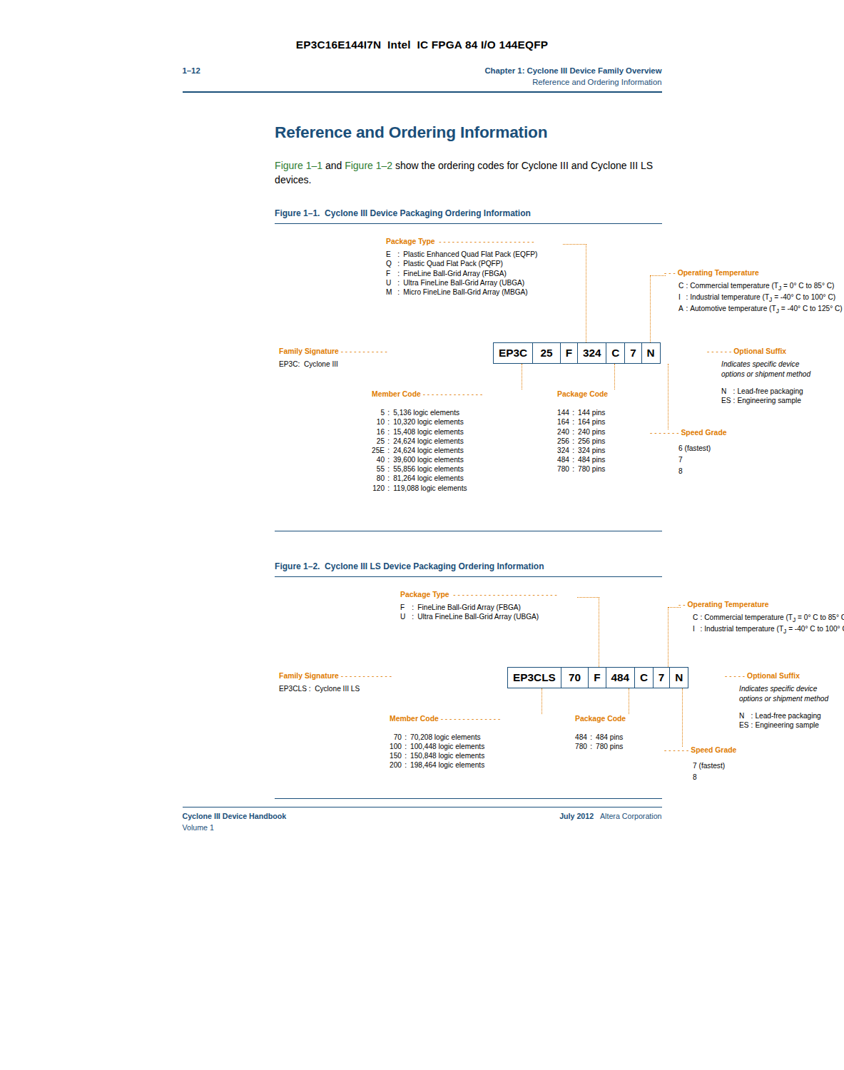EP3C16E144I7N Intel IC FPGA 84 I/O 144EQFP
1–12
Chapter 1: Cyclone III Device Family Overview
Reference and Ordering Information
Reference and Ordering Information
Figure 1–1 and Figure 1–2 show the ordering codes for Cyclone III and Cyclone III LS devices.
Figure 1–1. Cyclone III Device Packaging Ordering Information
Package Type - - - - - - - - - - - - - - - - - - - - - -
| E | : | Plastic Enhanced Quad Flat Pack (EQFP) |
| Q | : | Plastic Quad Flat Pack (PQFP) |
| F | : | FineLine Ball-Grid Array (FBGA) |
| U | : | Ultra FineLine Ball-Grid Array (UBGA) |
| M | : | Micro FineLine Ball-Grid Array (MBGA) |
- - - Operating Temperature
| C | : | Commercial temperature (T J = 0° C to 85° C) |
| I | : | Industrial temperature (T J = -40° C to 100° C) |
| A | : | Automotive temperature (T J = -40° C to 125° C) |
Family Signature - - - - - - - - - - -
EP3C: Cyclone III
EP3C
25
F
324
C
7
N
- - - - - - Optional Suffix
Indicates specific device
options or shipment method
| N | : | Lead-free packaging |
| ES | : | Engineering sample |
Member Code - - - - - - - - - - - - - -
| 5 | : | 5,136 logic elements |
| 10 | : | 10,320 logic elements |
| 16 | : | 15,408 logic elements |
| 25 | : | 24,624 logic elements |
| 25E | : | 24,624 logic elements |
| 40 | : | 39,600 logic elements |
| 55 | : | 55,856 logic elements |
| 80 | : | 81,264 logic elements |
| 120 | : | 119,088 logic elements |
Package Code
| 144 | : | 144 pins |
| 164 | : | 164 pins |
| 240 | : | 240 pins |
| 256 | : | 256 pins |
| 324 | : | 324 pins |
| 484 | : | 484 pins |
| 780 | : | 780 pins |
- - - - - - - Speed Grade
6 (fastest)
7
8
Figure 1–2. Cyclone III LS Device Packaging Ordering Information
Package Type - - - - - - - - - - - - - - - - - - - - - - - -
| F | : | FineLine Ball-Grid Array (FBGA) |
| U | : | Ultra FineLine Ball-Grid Array (UBGA) |
- - Operating Temperature
| C | : | Commercial temperature (T J = 0° C to 85° C) |
| I | : | Industrial temperature (T J = -40° C to 100° C) |
Family Signature - - - - - - - - - - - -
EP3CLS : Cyclone III LS
EP3CLS
70
F
484
C
7
N
- - - - - Optional Suffix
Indicates specific device
options or shipment method
| N | : | Lead-free packaging |
| ES | : | Engineering sample |
Member Code - - - - - - - - - - - - - -
| 70 | : | 70,208 logic elements |
| 100 | : | 100,448 logic elements |
| 150 | : | 150,848 logic elements |
| 200 | : | 198,464 logic elements |
Package Code
| 484 | : | 484 pins |
| 780 | : | 780 pins |
- - - - - - Speed Grade
7 (fastest)
8
Cyclone III Device Handbook
Volume 1
July 2012 Altera Corporation